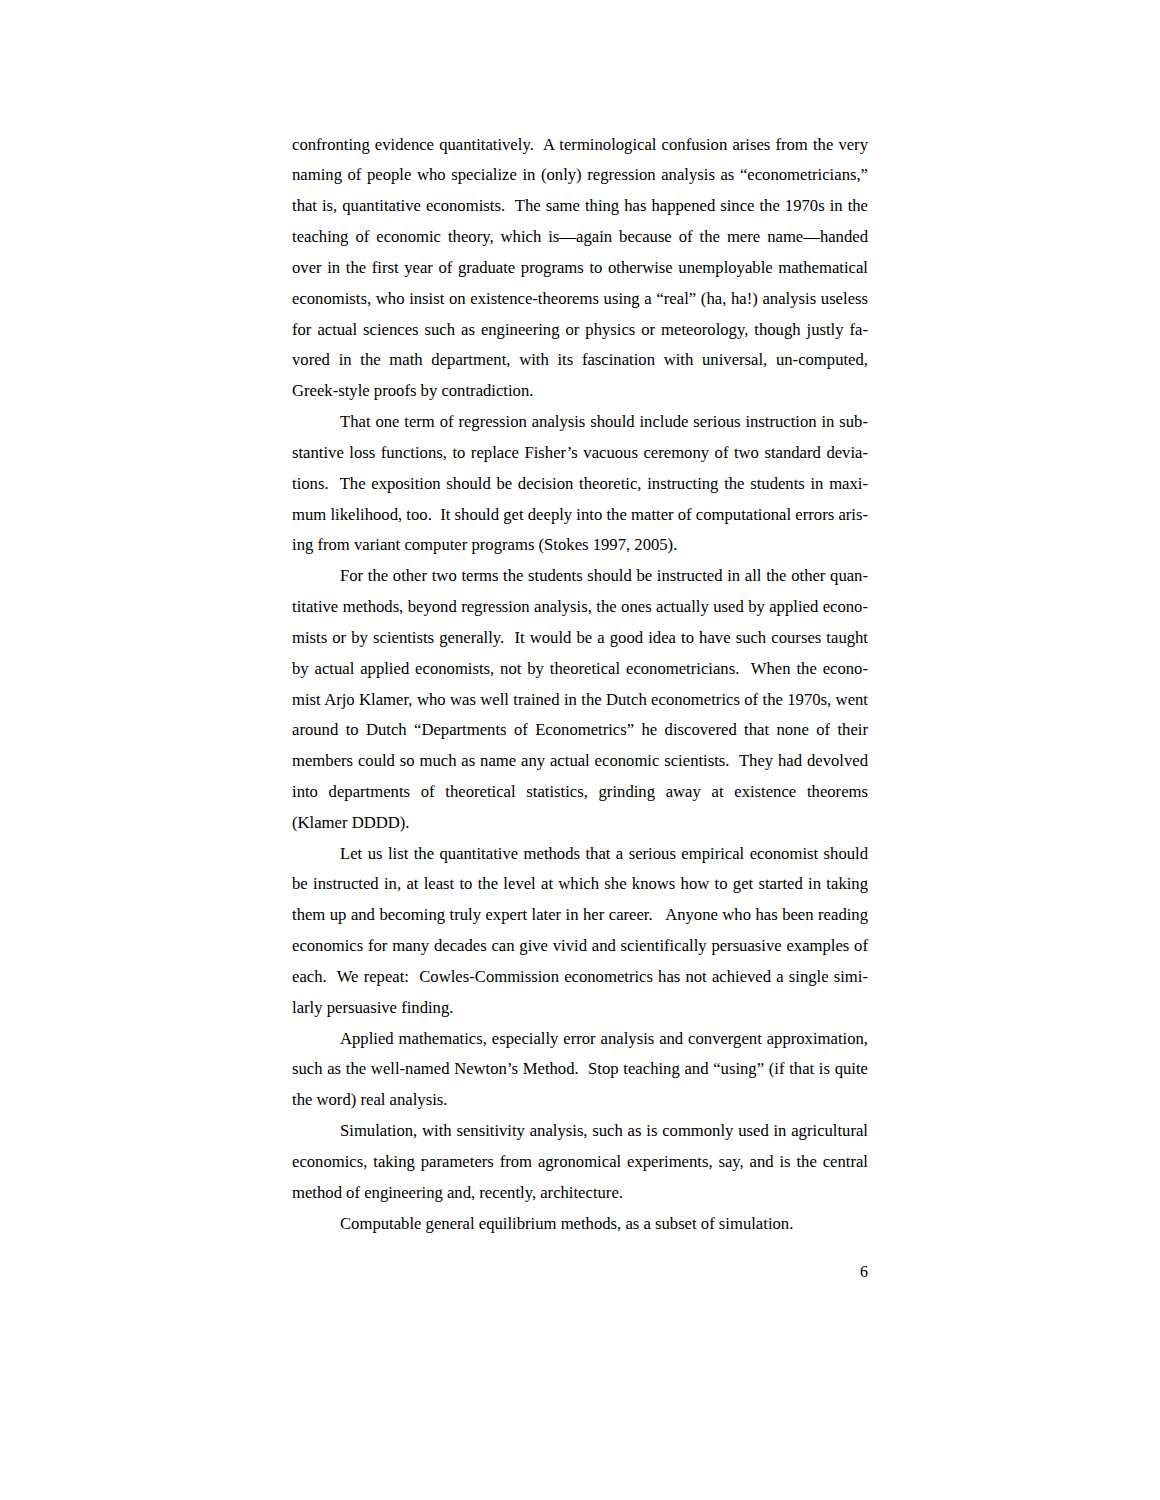confronting evidence quantitatively. A terminological confusion arises from the very naming of people who specialize in (only) regression analysis as “econometricians,” that is, quantitative economists. The same thing has happened since the 1970s in the teaching of economic theory, which is—again because of the mere name—handed over in the first year of graduate programs to otherwise unemployable mathematical economists, who insist on existence-theorems using a “real” (ha, ha!) analysis useless for actual sciences such as engineering or physics or meteorology, though justly favored in the math department, with its fascination with universal, un-computed, Greek-style proofs by contradiction.
That one term of regression analysis should include serious instruction in substantive loss functions, to replace Fisher’s vacuous ceremony of two standard deviations. The exposition should be decision theoretic, instructing the students in maximum likelihood, too. It should get deeply into the matter of computational errors arising from variant computer programs (Stokes 1997, 2005).
For the other two terms the students should be instructed in all the other quantitative methods, beyond regression analysis, the ones actually used by applied economists or by scientists generally. It would be a good idea to have such courses taught by actual applied economists, not by theoretical econometricians. When the economist Arjo Klamer, who was well trained in the Dutch econometrics of the 1970s, went around to Dutch “Departments of Econometrics” he discovered that none of their members could so much as name any actual economic scientists. They had devolved into departments of theoretical statistics, grinding away at existence theorems (Klamer DDDD).
Let us list the quantitative methods that a serious empirical economist should be instructed in, at least to the level at which she knows how to get started in taking them up and becoming truly expert later in her career. Anyone who has been reading economics for many decades can give vivid and scientifically persuasive examples of each. We repeat: Cowles-Commission econometrics has not achieved a single similarly persuasive finding.
Applied mathematics, especially error analysis and convergent approximation, such as the well-named Newton’s Method. Stop teaching and “using” (if that is quite the word) real analysis.
Simulation, with sensitivity analysis, such as is commonly used in agricultural economics, taking parameters from agronomical experiments, say, and is the central method of engineering and, recently, architecture.
Computable general equilibrium methods, as a subset of simulation.
6